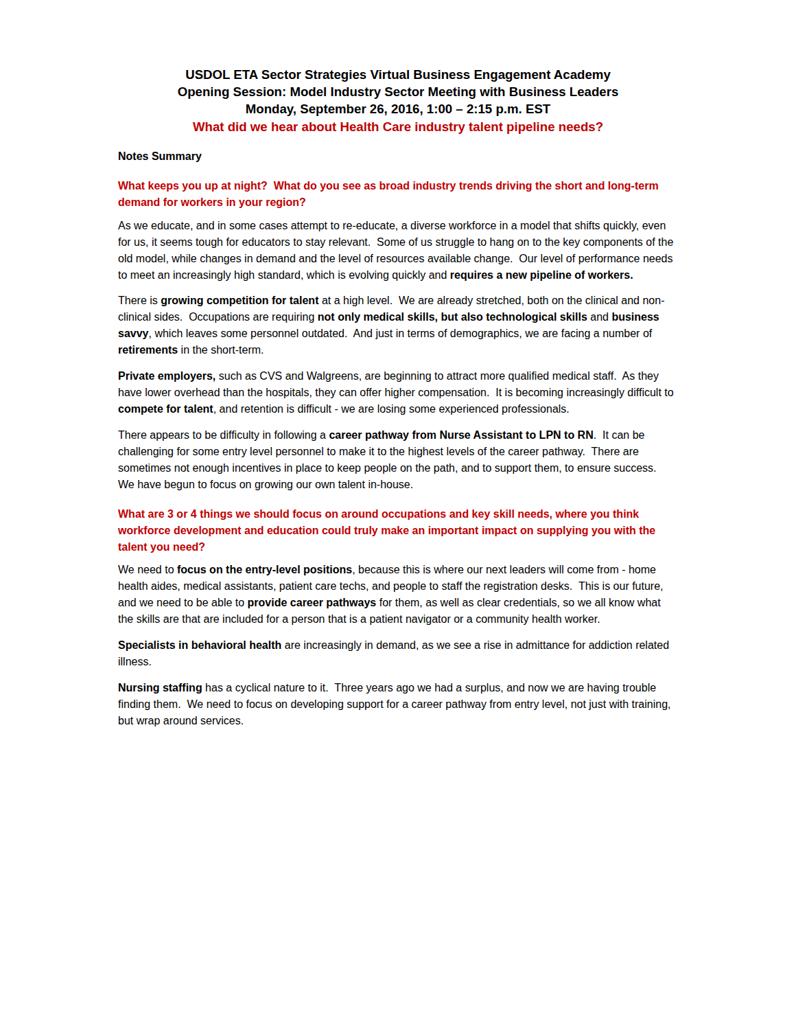USDOL ETA Sector Strategies Virtual Business Engagement Academy
Opening Session: Model Industry Sector Meeting with Business Leaders
Monday, September 26, 2016, 1:00 – 2:15 p.m. EST
What did we hear about Health Care industry talent pipeline needs?
Notes Summary
What keeps you up at night? What do you see as broad industry trends driving the short and long-term demand for workers in your region?
As we educate, and in some cases attempt to re-educate, a diverse workforce in a model that shifts quickly, even for us, it seems tough for educators to stay relevant. Some of us struggle to hang on to the key components of the old model, while changes in demand and the level of resources available change. Our level of performance needs to meet an increasingly high standard, which is evolving quickly and requires a new pipeline of workers.
There is growing competition for talent at a high level. We are already stretched, both on the clinical and non-clinical sides. Occupations are requiring not only medical skills, but also technological skills and business savvy, which leaves some personnel outdated. And just in terms of demographics, we are facing a number of retirements in the short-term.
Private employers, such as CVS and Walgreens, are beginning to attract more qualified medical staff. As they have lower overhead than the hospitals, they can offer higher compensation. It is becoming increasingly difficult to compete for talent, and retention is difficult - we are losing some experienced professionals.
There appears to be difficulty in following a career pathway from Nurse Assistant to LPN to RN. It can be challenging for some entry level personnel to make it to the highest levels of the career pathway. There are sometimes not enough incentives in place to keep people on the path, and to support them, to ensure success. We have begun to focus on growing our own talent in-house.
What are 3 or 4 things we should focus on around occupations and key skill needs, where you think workforce development and education could truly make an important impact on supplying you with the talent you need?
We need to focus on the entry-level positions, because this is where our next leaders will come from - home health aides, medical assistants, patient care techs, and people to staff the registration desks. This is our future, and we need to be able to provide career pathways for them, as well as clear credentials, so we all know what the skills are that are included for a person that is a patient navigator or a community health worker.
Specialists in behavioral health are increasingly in demand, as we see a rise in admittance for addiction related illness.
Nursing staffing has a cyclical nature to it. Three years ago we had a surplus, and now we are having trouble finding them. We need to focus on developing support for a career pathway from entry level, not just with training, but wrap around services.